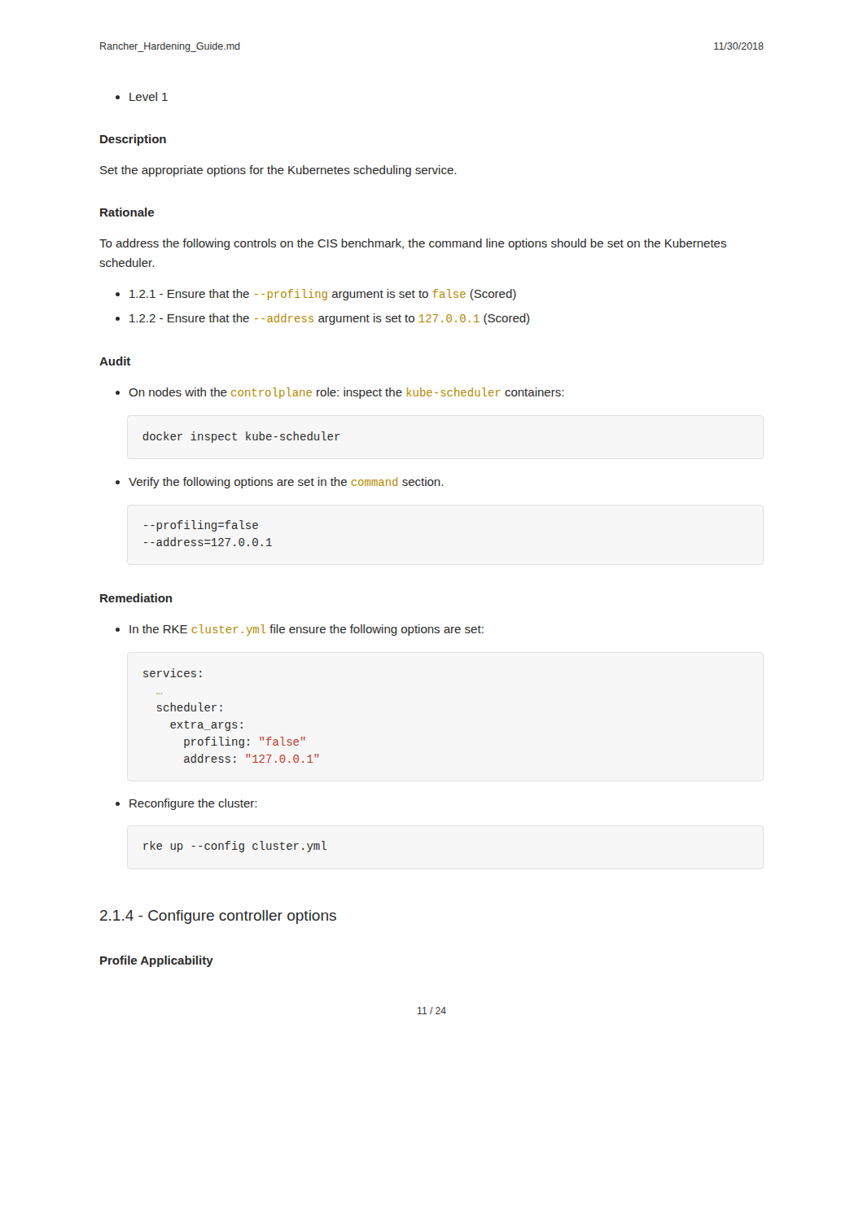Rancher_Hardening_Guide.md 11/30/2018
Level 1
Description
Set the appropriate options for the Kubernetes scheduling service.
Rationale
To address the following controls on the CIS benchmark, the command line options should be set on the Kubernetes scheduler.
1.2.1 - Ensure that the --profiling argument is set to false (Scored)
1.2.2 - Ensure that the --address argument is set to 127.0.0.1 (Scored)
Audit
On nodes with the controlplane role: inspect the kube-scheduler containers:
docker inspect kube-scheduler
Verify the following options are set in the command section.
--profiling=false
--address=127.0.0.1
Remediation
In the RKE cluster.yml file ensure the following options are set:
services:
  …
  scheduler:
    extra_args:
      profiling: "false"
      address: "127.0.0.1"
Reconfigure the cluster:
rke up --config cluster.yml
2.1.4 - Configure controller options
Profile Applicability
11 / 24